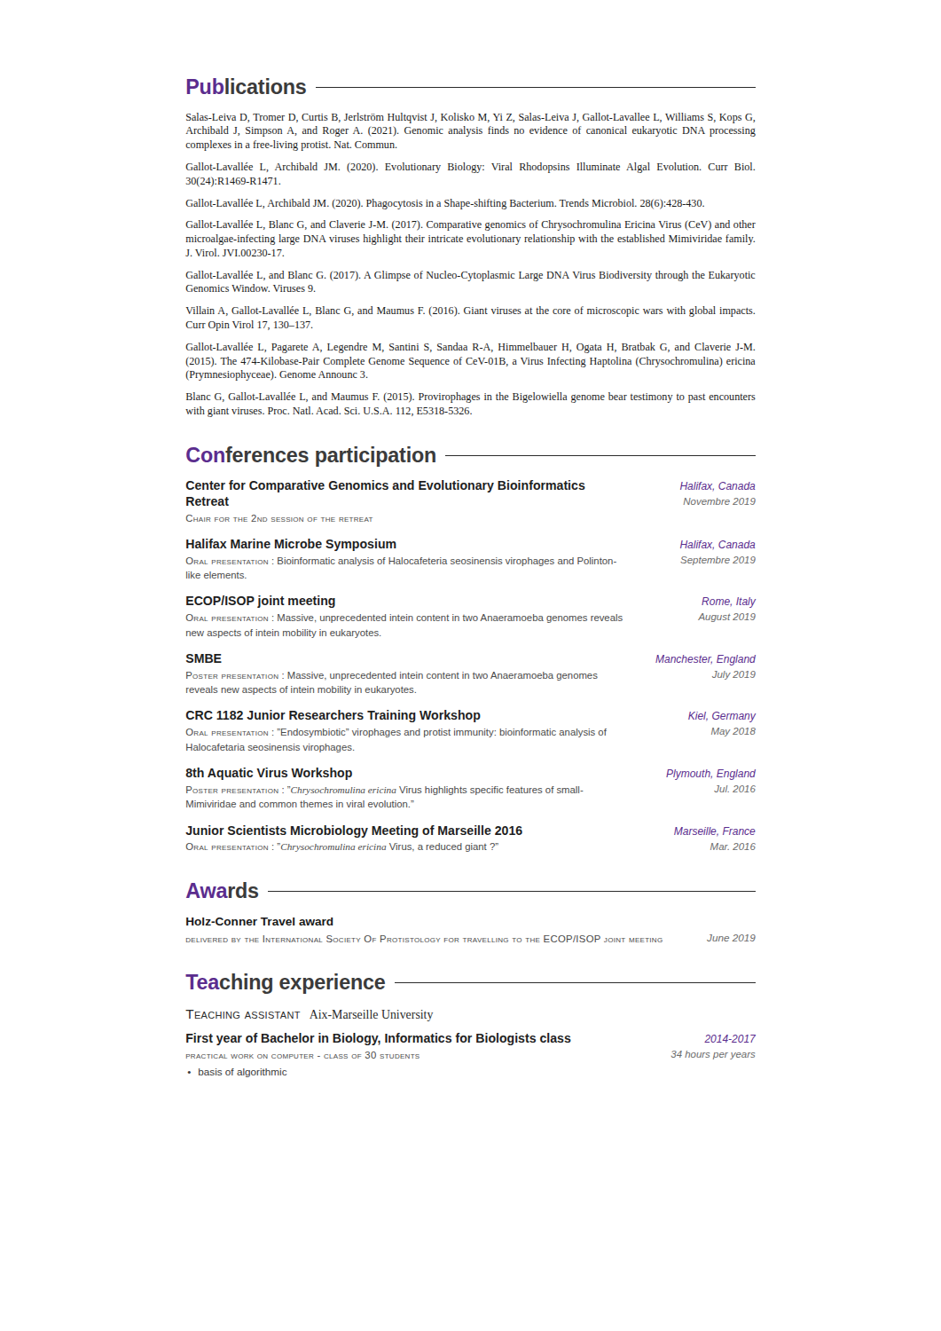Pub lications
Salas-Leiva D, Tromer D, Curtis B, Jerlström Hultqvist J, Kolisko M, Yi Z, Salas-Leiva J, Gallot-Lavallee L, Williams S, Kops G, Archibald J, Simpson A, and Roger A. (2021). Genomic analysis finds no evidence of canonical eukaryotic DNA processing complexes in a free-living protist. Nat. Commun.
Gallot-Lavallée L, Archibald JM. (2020). Evolutionary Biology: Viral Rhodopsins Illuminate Algal Evolution. Curr Biol. 30(24):R1469-R1471.
Gallot-Lavallée L, Archibald JM. (2020). Phagocytosis in a Shape-shifting Bacterium. Trends Microbiol. 28(6):428-430.
Gallot-Lavallée L, Blanc G, and Claverie J-M. (2017). Comparative genomics of Chrysochromulina Ericina Virus (CeV) and other microalgae-infecting large DNA viruses highlight their intricate evolutionary relationship with the established Mimiviridae family. J. Virol. JVI.00230-17.
Gallot-Lavallée L, and Blanc G. (2017). A Glimpse of Nucleo-Cytoplasmic Large DNA Virus Biodiversity through the Eukaryotic Genomics Window. Viruses 9.
Villain A, Gallot-Lavallée L, Blanc G, and Maumus F. (2016). Giant viruses at the core of microscopic wars with global impacts. Curr Opin Virol 17, 130–137.
Gallot-Lavallée L, Pagarete A, Legendre M, Santini S, Sandaa R-A, Himmelbauer H, Ogata H, Bratbak G, and Claverie J-M. (2015). The 474-Kilobase-Pair Complete Genome Sequence of CeV-01B, a Virus Infecting Haptolina (Chrysochromulina) ericina (Prymnesiophyceae). Genome Announc 3.
Blanc G, Gallot-Lavallée L, and Maumus F. (2015). Provirophages in the Bigelowiella genome bear testimony to past encounters with giant viruses. Proc. Natl. Acad. Sci. U.S.A. 112, E5318-5326.
Con ferences participation
Center for Comparative Genomics and Evolutionary Bioinformatics Retreat
Chair for the 2nd session of the retreat
Halifax, Canada Novembre 2019
Halifax Marine Microbe Symposium
Oral presentation : Bioinformatic analysis of Halocafeteria seosinensis virophages and Polinton-like elements.
Halifax, Canada Septembre 2019
ECOP/ISOP joint meeting
Oral presentation : Massive, unprecedented intein content in two Anaeramoeba genomes reveals new aspects of intein mobility in eukaryotes.
Rome, Italy August 2019
SMBE
Poster presentation : Massive, unprecedented intein content in two Anaeramoeba genomes reveals new aspects of intein mobility in eukaryotes.
Manchester, England July 2019
CRC 1182 Junior Researchers Training Workshop
Oral presentation : ”Endosymbiotic” virophages and protist immunity: bioinformatic analysis of Halocafetaria seosinensis virophages.
Kiel, Germany May 2018
8th Aquatic Virus Workshop
Poster presentation : ”Chrysochromulina ericina Virus highlights specific features of small-Mimiviridae and common themes in viral evolution.”
Plymouth, England Jul. 2016
Junior Scientists Microbiology Meeting of Marseille 2016
Oral presentation : ”Chrysochromulina ericina Virus, a reduced giant ?”
Marseille, France Mar. 2016
Awa rds
Holz-Conner Travel award
delivered by the International Society Of Protistology for travelling to the ECOP/ISOP joint meeting
June 2019
Tea ching experience
Teaching assistant Aix-Marseille University
First year of Bachelor in Biology, Informatics for Biologists class
practical work on computer - class of 30 students
basis of algorithmic
2014-2017 34 hours per years